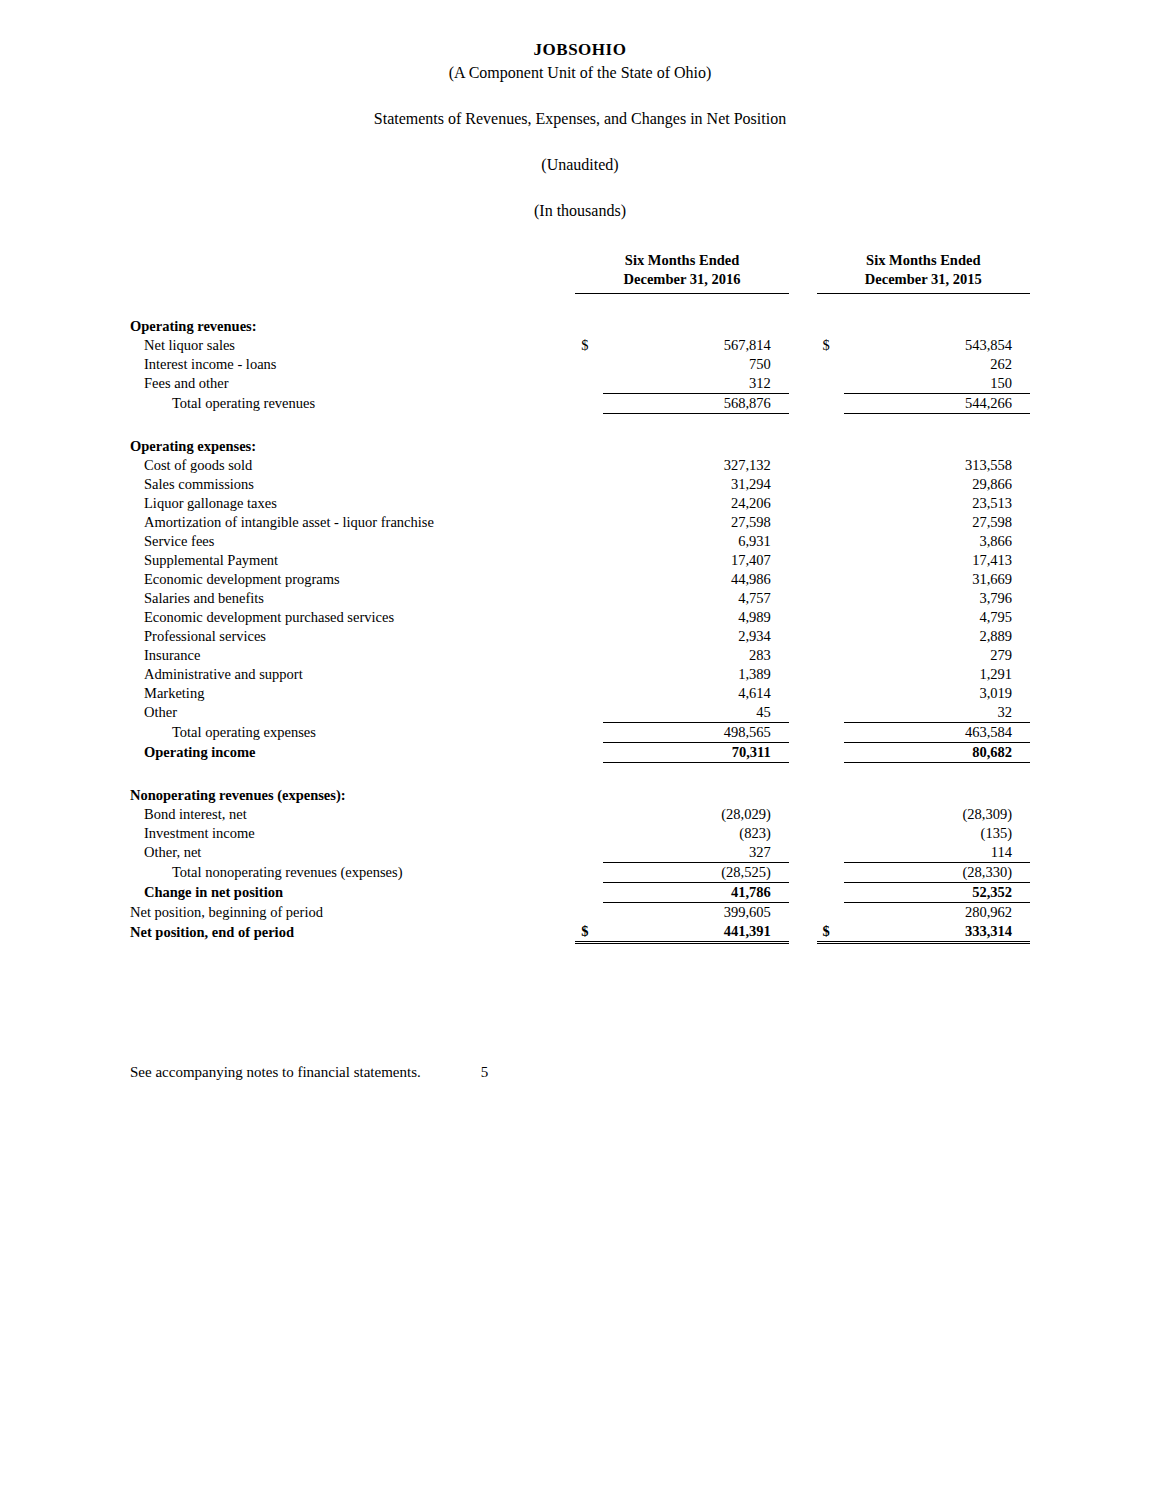JOBSOHIO
(A Component Unit of the State of Ohio)
Statements of Revenues, Expenses, and Changes in Net Position
(Unaudited)
(In thousands)
| | Six Months Ended December 31, 2016 | | Six Months Ended December 31, 2015 |
| Operating revenues: | | | | | |
| Net liquor sales | $ | 567,814 | | $ | 543,854 |
| Interest income - loans | | 750 | | | 262 |
| Fees and other | | 312 | | | 150 |
| Total operating revenues | | 568,876 | | | 544,266 |
| Operating expenses: | | | | | |
| Cost of goods sold | | 327,132 | | | 313,558 |
| Sales commissions | | 31,294 | | | 29,866 |
| Liquor gallonage taxes | | 24,206 | | | 23,513 |
| Amortization of intangible asset - liquor franchise | | 27,598 | | | 27,598 |
| Service fees | | 6,931 | | | 3,866 |
| Supplemental Payment | | 17,407 | | | 17,413 |
| Economic development programs | | 44,986 | | | 31,669 |
| Salaries and benefits | | 4,757 | | | 3,796 |
| Economic development purchased services | | 4,989 | | | 4,795 |
| Professional services | | 2,934 | | | 2,889 |
| Insurance | | 283 | | | 279 |
| Administrative and support | | 1,389 | | | 1,291 |
| Marketing | | 4,614 | | | 3,019 |
| Other | | 45 | | | 32 |
| Total operating expenses | | 498,565 | | | 463,584 |
| Operating income | | 70,311 | | | 80,682 |
| Nonoperating revenues (expenses): | | | | | |
| Bond interest, net | | (28,029) | | | (28,309) |
| Investment income | | (823) | | | (135) |
| Other, net | | 327 | | | 114 |
| Total nonoperating revenues (expenses) | | (28,525) | | | (28,330) |
| Change in net position | | 41,786 | | | 52,352 |
| Net position, beginning of period | | 399,605 | | | 280,962 |
| Net position, end of period | $ | 441,391 | | $ | 333,314 |
See accompanying notes to financial statements.5